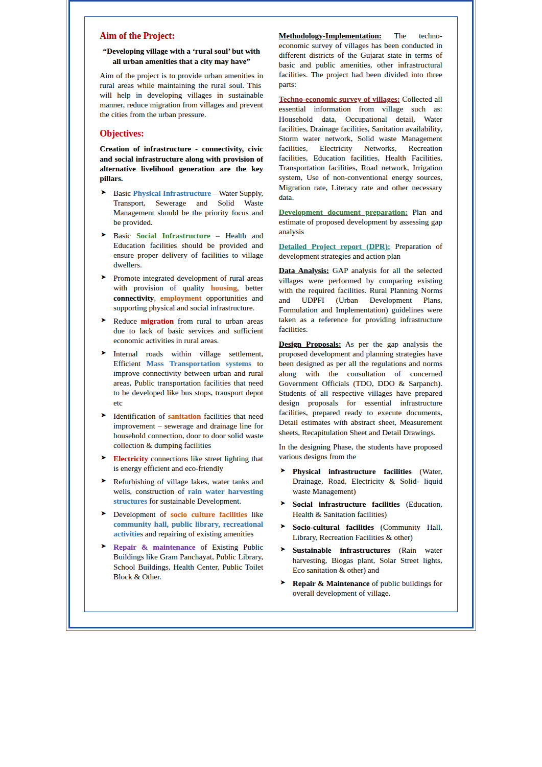Aim of the Project:
“Developing village with a ‘rural soul’ but with all urban amenities that a city may have”
Aim of the project is to provide urban amenities in rural areas while maintaining the rural soul. This will help in developing villages in sustainable manner, reduce migration from villages and prevent the cities from the urban pressure.
Objectives:
Creation of infrastructure - connectivity, civic and social infrastructure along with provision of alternative livelihood generation are the key pillars.
Basic Physical Infrastructure – Water Supply, Transport, Sewerage and Solid Waste Management should be the priority focus and be provided.
Basic Social Infrastructure – Health and Education facilities should be provided and ensure proper delivery of facilities to village dwellers.
Promote integrated development of rural areas with provision of quality housing, better connectivity, employment opportunities and supporting physical and social infrastructure.
Reduce migration from rural to urban areas due to lack of basic services and sufficient economic activities in rural areas.
Internal roads within village settlement, Efficient Mass Transportation systems to improve connectivity between urban and rural areas, Public transportation facilities that need to be developed like bus stops, transport depot etc
Identification of sanitation facilities that need improvement – sewerage and drainage line for household connection, door to door solid waste collection & dumping facilities
Electricity connections like street lighting that is energy efficient and eco-friendly
Refurbishing of village lakes, water tanks and wells, construction of rain water harvesting structures for sustainable Development.
Development of socio culture facilities like community hall, public library, recreational activities and repairing of existing amenities
Repair & maintenance of Existing Public Buildings like Gram Panchayat, Public Library, School Buildings, Health Center, Public Toilet Block & Other.
Methodology-Implementation: The techno-economic survey of villages has been conducted in different districts of the Gujarat state in terms of basic and public amenities, other infrastructural facilities. The project had been divided into three parts:
Techno-economic survey of villages: Collected all essential information from village such as: Household data, Occupational detail, Water facilities, Drainage facilities, Sanitation availability, Storm water network, Solid waste Management facilities, Electricity Networks, Recreation facilities, Education facilities, Health Facilities, Transportation facilities, Road network, Irrigation system, Use of non-conventional energy sources, Migration rate, Literacy rate and other necessary data.
Development document preparation: Plan and estimate of proposed development by assessing gap analysis
Detailed Project report (DPR): Preparation of development strategies and action plan
Data Analysis: GAP analysis for all the selected villages were performed by comparing existing with the required facilities. Rural Planning Norms and UDPFI (Urban Development Plans, Formulation and Implementation) guidelines were taken as a reference for providing infrastructure facilities.
Design Proposals: As per the gap analysis the proposed development and planning strategies have been designed as per all the regulations and norms along with the consultation of concerned Government Officials (TDO, DDO & Sarpanch). Students of all respective villages have prepared design proposals for essential infrastructure facilities, prepared ready to execute documents, Detail estimates with abstract sheet, Measurement sheets, Recapitulation Sheet and Detail Drawings.
In the designing Phase, the students have proposed various designs from the
Physical infrastructure facilities (Water, Drainage, Road, Electricity & Solid- liquid waste Management)
Social infrastructure facilities (Education, Health & Sanitation facilities)
Socio-cultural facilities (Community Hall, Library, Recreation Facilities & other)
Sustainable infrastructures (Rain water harvesting, Biogas plant, Solar Street lights, Eco sanitation & other) and
Repair & Maintenance of public buildings for overall development of village.